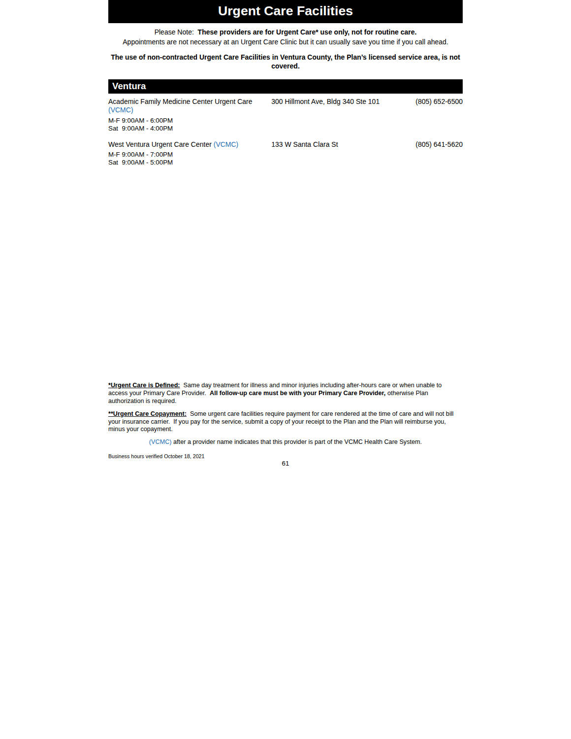Urgent Care Facilities
Please Note: These providers are for Urgent Care* use only, not for routine care.
Appointments are not necessary at an Urgent Care Clinic but it can usually save you time if you call ahead.
The use of non-contracted Urgent Care Facilities in Ventura County, the Plan’s licensed service area, is not covered.
Ventura
| Academic Family Medicine Center Urgent Care (VCMC) | 300 Hillmont Ave, Bldg 340 Ste 101 | (805) 652-6500 |
| M-F 9:00AM - 6:00PM Sat 9:00AM - 4:00PM |
| West Ventura Urgent Care Center (VCMC) | 133 W Santa Clara St | (805) 641-5620 |
| M-F 9:00AM - 7:00PM Sat 9:00AM - 5:00PM |
*Urgent Care is Defined: Same day treatment for illness and minor injuries including after-hours care or when unable to access your Primary Care Provider. All follow-up care must be with your Primary Care Provider, otherwise Plan authorization is required.
**Urgent Care Copayment: Some urgent care facilities require payment for care rendered at the time of care and will not bill your insurance carrier. If you pay for the service, submit a copy of your receipt to the Plan and the Plan will reimburse you, minus your copayment.
(VCMC) after a provider name indicates that this provider is part of the VCMC Health Care System.
Business hours verified October 18, 2021
61